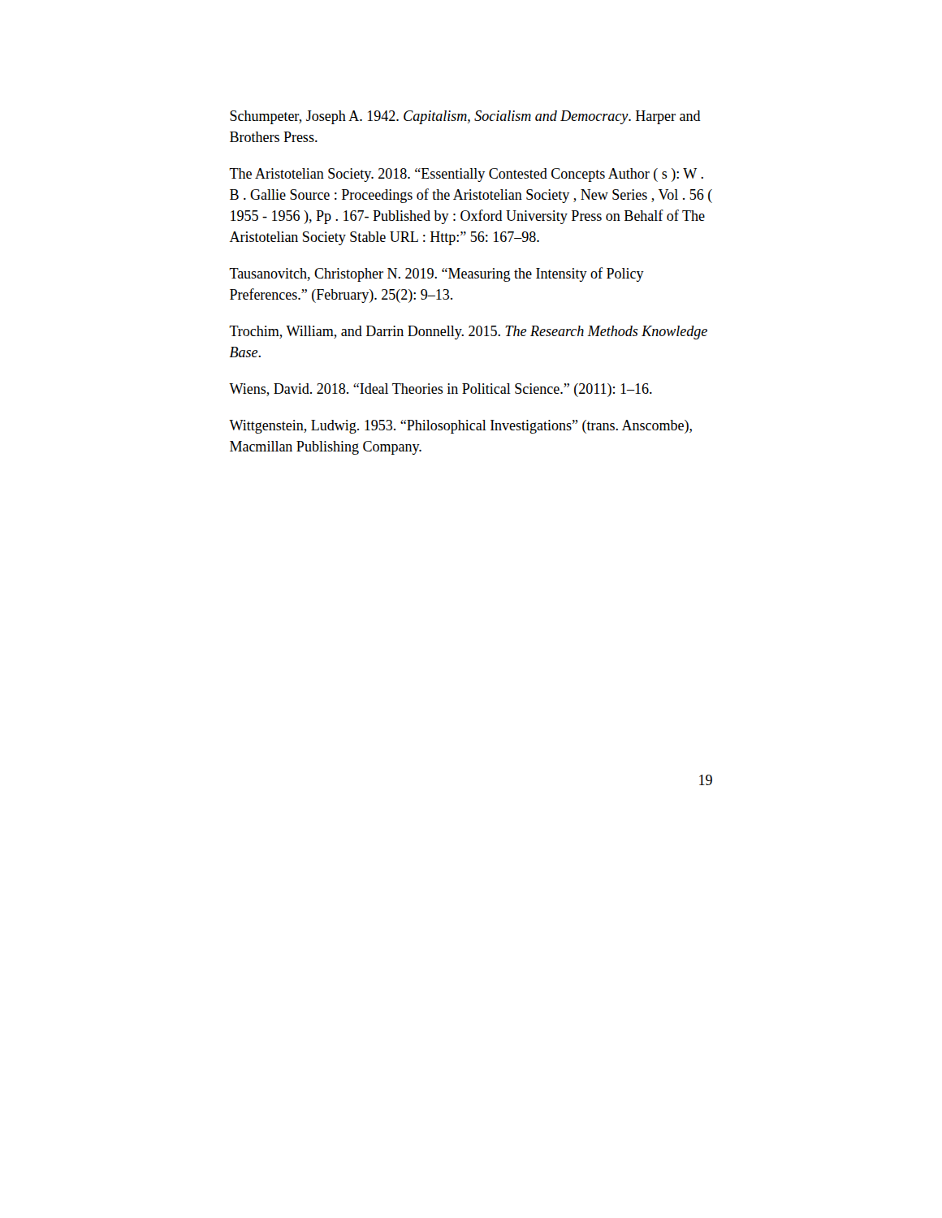Schumpeter, Joseph A. 1942. Capitalism, Socialism and Democracy. Harper and Brothers Press.
The Aristotelian Society. 2018. “Essentially Contested Concepts Author ( s ): W . B . Gallie Source : Proceedings of the Aristotelian Society , New Series , Vol . 56 ( 1955 - 1956 ), Pp . 167- Published by : Oxford University Press on Behalf of The Aristotelian Society Stable URL : Http:” 56: 167–98.
Tausanovitch, Christopher N. 2019. “Measuring the Intensity of Policy Preferences.” (February). 25(2): 9–13.
Trochim, William, and Darrin Donnelly. 2015. The Research Methods Knowledge Base.
Wiens, David. 2018. “Ideal Theories in Political Science.” (2011): 1–16.
Wittgenstein, Ludwig. 1953. “Philosophical Investigations” (trans. Anscombe), Macmillan Publishing Company.
19